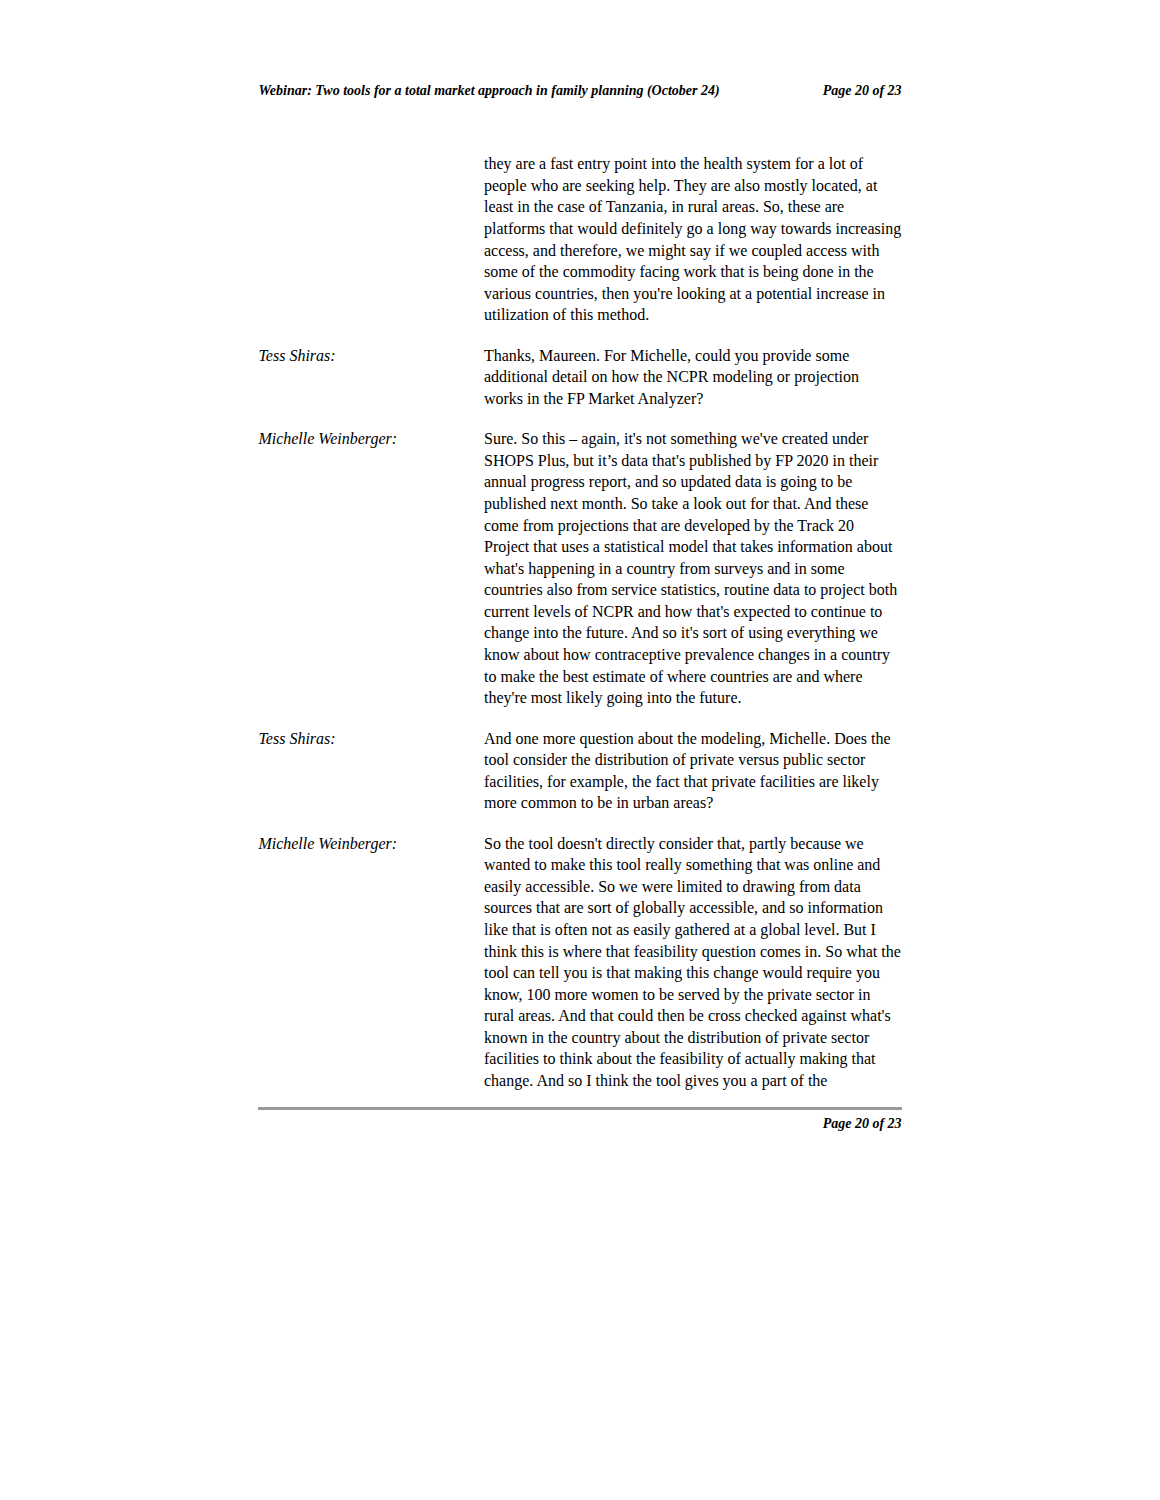Webinar: Two tools for a total market approach in family planning (October 24)
Page 20 of 23
| | they are a fast entry point into the health system for a lot of people who are seeking help. They are also mostly located, at least in the case of Tanzania, in rural areas. So, these are platforms that would definitely go a long way towards increasing access, and therefore, we might say if we coupled access with some of the commodity facing work that is being done in the various countries, then you're looking at a potential increase in utilization of this method. |
| Tess Shiras: | Thanks, Maureen. For Michelle, could you provide some additional detail on how the NCPR modeling or projection works in the FP Market Analyzer? |
| Michelle Weinberger: | Sure. So this – again, it's not something we've created under SHOPS Plus, but it’s data that's published by FP 2020 in their annual progress report, and so updated data is going to be published next month. So take a look out for that. And these come from projections that are developed by the Track 20 Project that uses a statistical model that takes information about what's happening in a country from surveys and in some countries also from service statistics, routine data to project both current levels of NCPR and how that's expected to continue to change into the future. And so it's sort of using everything we know about how contraceptive prevalence changes in a country to make the best estimate of where countries are and where they're most likely going into the future. |
| Tess Shiras: | And one more question about the modeling, Michelle. Does the tool consider the distribution of private versus public sector facilities, for example, the fact that private facilities are likely more common to be in urban areas? |
| Michelle Weinberger: | So the tool doesn't directly consider that, partly because we wanted to make this tool really something that was online and easily accessible. So we were limited to drawing from data sources that are sort of globally accessible, and so information like that is often not as easily gathered at a global level. But I think this is where that feasibility question comes in. So what the tool can tell you is that making this change would require you know, 100 more women to be served by the private sector in rural areas. And that could then be cross checked against what's known in the country about the distribution of private sector facilities to think about the feasibility of actually making that change. And so I think the tool gives you a part of the |
Page 20 of 23